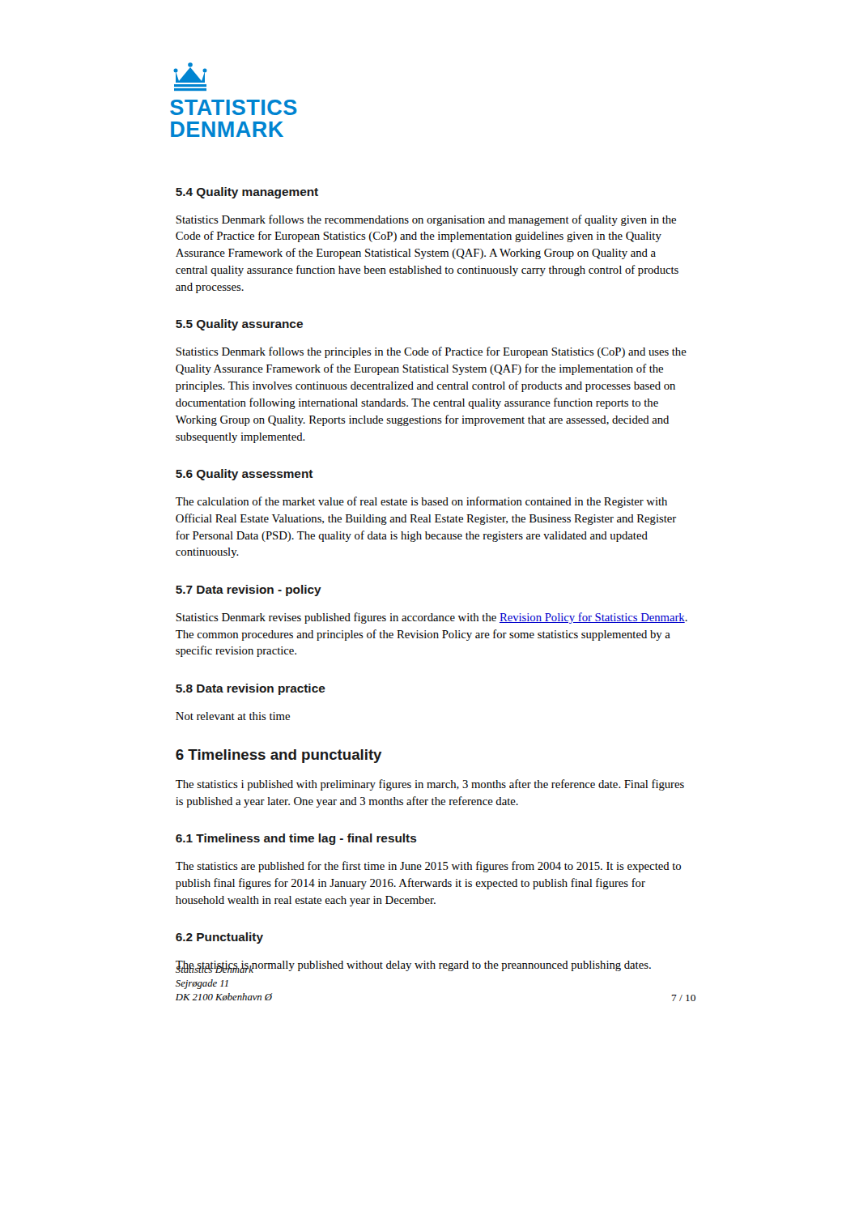STATISTICS
DENMARK
5.4 Quality management
Statistics Denmark follows the recommendations on organisation and management of quality given in the Code of Practice for European Statistics (CoP) and the implementation guidelines given in the Quality Assurance Framework of the European Statistical System (QAF). A Working Group on Quality and a central quality assurance function have been established to continuously carry through control of products and processes.
5.5 Quality assurance
Statistics Denmark follows the principles in the Code of Practice for European Statistics (CoP) and uses the Quality Assurance Framework of the European Statistical System (QAF) for the implementation of the principles. This involves continuous decentralized and central control of products and processes based on documentation following international standards. The central quality assurance function reports to the Working Group on Quality. Reports include suggestions for improvement that are assessed, decided and subsequently implemented.
5.6 Quality assessment
The calculation of the market value of real estate is based on information contained in the Register with Official Real Estate Valuations, the Building and Real Estate Register, the Business Register and Register for Personal Data (PSD). The quality of data is high because the registers are validated and updated continuously.
5.7 Data revision - policy
Statistics Denmark revises published figures in accordance with the Revision Policy for Statistics Denmark. The common procedures and principles of the Revision Policy are for some statistics supplemented by a specific revision practice.
5.8 Data revision practice
Not relevant at this time
6 Timeliness and punctuality
The statistics i published with preliminary figures in march, 3 months after the reference date. Final figures is published a year later. One year and 3 months after the reference date.
6.1 Timeliness and time lag - final results
The statistics are published for the first time in June 2015 with figures from 2004 to 2015. It is expected to publish final figures for 2014 in January 2016. Afterwards it is expected to publish final figures for household wealth in real estate each year in December.
6.2 Punctuality
The statistics is normally published without delay with regard to the preannounced publishing dates.
Statistics Denmark
Sejrøgade 11
DK 2100 København Ø
7 / 10